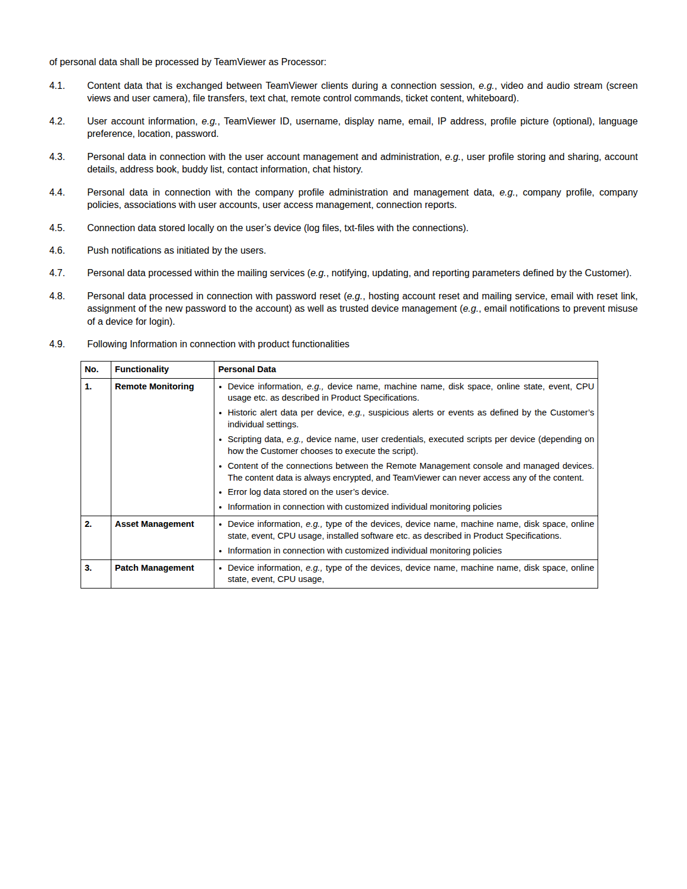of personal data shall be processed by TeamViewer as Processor:
4.1. Content data that is exchanged between TeamViewer clients during a connection session, e.g., video and audio stream (screen views and user camera), file transfers, text chat, remote control commands, ticket content, whiteboard).
4.2. User account information, e.g., TeamViewer ID, username, display name, email, IP address, profile picture (optional), language preference, location, password.
4.3. Personal data in connection with the user account management and administration, e.g., user profile storing and sharing, account details, address book, buddy list, contact information, chat history.
4.4. Personal data in connection with the company profile administration and management data, e.g., company profile, company policies, associations with user accounts, user access management, connection reports.
4.5. Connection data stored locally on the user’s device (log files, txt-files with the connections).
4.6. Push notifications as initiated by the users.
4.7. Personal data processed within the mailing services (e.g., notifying, updating, and reporting parameters defined by the Customer).
4.8. Personal data processed in connection with password reset (e.g., hosting account reset and mailing service, email with reset link, assignment of the new password to the account) as well as trusted device management (e.g., email notifications to prevent misuse of a device for login).
4.9. Following Information in connection with product functionalities
| No. | Functionality | Personal Data |
| --- | --- | --- |
| 1. | Remote Monitoring | Device information, e.g., device name, machine name, disk space, online state, event, CPU usage etc. as described in Product Specifications. Historic alert data per device, e.g. , suspicious alerts or events as defined by the Customer’s individual settings. Scripting data, e.g., device name, user credentials, executed scripts per device (depending on how the Customer chooses to execute the script). Content of the connections between the Remote Management console and managed devices. The content data is always encrypted, and TeamViewer can never access any of the content. Error log data stored on the user’s device. Information in connection with customized individual monitoring policies |
| 2. | Asset Management | Device information, e.g., type of the devices, device name, machine name, disk space, online state, event, CPU usage, installed software etc. as described in Product Specifications. Information in connection with customized individual monitoring policies |
| 3. | Patch Management | Device information, e.g., type of the devices, device name, machine name, disk space, online state, event, CPU usage, |